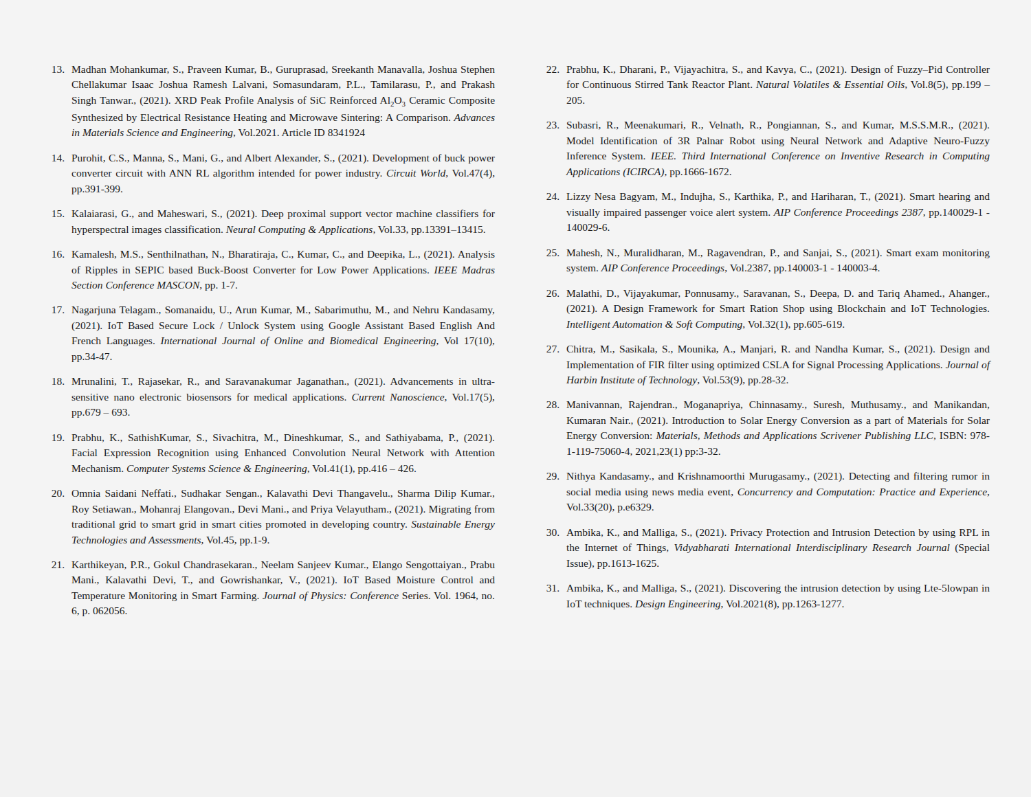13. Madhan Mohankumar, S., Praveen Kumar, B., Guruprasad, Sreekanth Manavalla, Joshua Stephen Chellakumar Isaac Joshua Ramesh Lalvani, Somasundaram, P.L., Tamilarasu, P., and Prakash Singh Tanwar., (2021). XRD Peak Profile Analysis of SiC Reinforced Al2O3 Ceramic Composite Synthesized by Electrical Resistance Heating and Microwave Sintering: A Comparison. Advances in Materials Science and Engineering, Vol.2021. Article ID 8341924
14. Purohit, C.S., Manna, S., Mani, G., and Albert Alexander, S., (2021). Development of buck power converter circuit with ANN RL algorithm intended for power industry. Circuit World, Vol.47(4), pp.391-399.
15. Kalaiarasi, G., and Maheswari, S., (2021). Deep proximal support vector machine classifiers for hyperspectral images classification. Neural Computing & Applications, Vol.33, pp.13391–13415.
16. Kamalesh, M.S., Senthilnathan, N., Bharatiraja, C., Kumar, C., and Deepika, L., (2021). Analysis of Ripples in SEPIC based Buck-Boost Converter for Low Power Applications. IEEE Madras Section Conference MASCON, pp. 1-7.
17. Nagarjuna Telagam., Somanaidu, U., Arun Kumar, M., Sabarimuthu, M., and Nehru Kandasamy, (2021). IoT Based Secure Lock / Unlock System using Google Assistant Based English And French Languages. International Journal of Online and Biomedical Engineering, Vol 17(10), pp.34-47.
18. Mrunalini, T., Rajasekar, R., and Saravanakumar Jaganathan., (2021). Advancements in ultra-sensitive nano electronic biosensors for medical applications. Current Nanoscience, Vol.17(5), pp.679 – 693.
19. Prabhu, K., SathishKumar, S., Sivachitra, M., Dineshkumar, S., and Sathiyabama, P., (2021). Facial Expression Recognition using Enhanced Convolution Neural Network with Attention Mechanism. Computer Systems Science & Engineering, Vol.41(1), pp.416 – 426.
20. Omnia Saidani Neffati., Sudhakar Sengan., Kalavathi Devi Thangavelu., Sharma Dilip Kumar., Roy Setiawan., Mohanraj Elangovan., Devi Mani., and Priya Velayutham., (2021). Migrating from traditional grid to smart grid in smart cities promoted in developing country. Sustainable Energy Technologies and Assessments, Vol.45, pp.1-9.
21. Karthikeyan, P.R., Gokul Chandrasekaran., Neelam Sanjeev Kumar., Elango Sengottaiyan., Prabu Mani., Kalavathi Devi, T., and Gowrishankar, V., (2021). IoT Based Moisture Control and Temperature Monitoring in Smart Farming. Journal of Physics: Conference Series. Vol. 1964, no. 6, p. 062056.
22. Prabhu, K., Dharani, P., Vijayachitra, S., and Kavya, C., (2021). Design of Fuzzy–Pid Controller for Continuous Stirred Tank Reactor Plant. Natural Volatiles & Essential Oils, Vol.8(5), pp.199 – 205.
23. Subasri, R., Meenakumari, R., Velnath, R., Pongiannan, S., and Kumar, M.S.S.M.R., (2021). Model Identification of 3R Palnar Robot using Neural Network and Adaptive Neuro-Fuzzy Inference System. IEEE. Third International Conference on Inventive Research in Computing Applications (ICIRCA), pp.1666-1672.
24. Lizzy Nesa Bagyam, M., Indujha, S., Karthika, P., and Hariharan, T., (2021). Smart hearing and visually impaired passenger voice alert system. AIP Conference Proceedings 2387, pp.140029-1 - 140029-6.
25. Mahesh, N., Muralidharan, M., Ragavendran, P., and Sanjai, S., (2021). Smart exam monitoring system. AIP Conference Proceedings, Vol.2387, pp.140003-1 - 140003-4.
26. Malathi, D., Vijayakumar, Ponnusamy., Saravanan, S., Deepa, D. and Tariq Ahamed., Ahanger., (2021). A Design Framework for Smart Ration Shop using Blockchain and IoT Technologies. Intelligent Automation & Soft Computing, Vol.32(1), pp.605-619.
27. Chitra, M., Sasikala, S., Mounika, A., Manjari, R. and Nandha Kumar, S., (2021). Design and Implementation of FIR filter using optimized CSLA for Signal Processing Applications. Journal of Harbin Institute of Technology, Vol.53(9), pp.28-32.
28. Manivannan, Rajendran., Moganapriya, Chinnasamy., Suresh, Muthusamy., and Manikandan, Kumaran Nair., (2021). Introduction to Solar Energy Conversion as a part of Materials for Solar Energy Conversion: Materials, Methods and Applications Scrivener Publishing LLC, ISBN: 978-1-119-75060-4, 2021,23(1) pp:3-32.
29. Nithya Kandasamy., and Krishnamoorthi Murugasamy., (2021). Detecting and filtering rumor in social media using news media event, Concurrency and Computation: Practice and Experience, Vol.33(20), p.e6329.
30. Ambika, K., and Malliga, S., (2021). Privacy Protection and Intrusion Detection by using RPL in the Internet of Things, Vidyabharati International Interdisciplinary Research Journal (Special Issue), pp.1613-1625.
31. Ambika, K., and Malliga, S., (2021). Discovering the intrusion detection by using Lte-5lowpan in IoT techniques. Design Engineering, Vol.2021(8), pp.1263-1277.